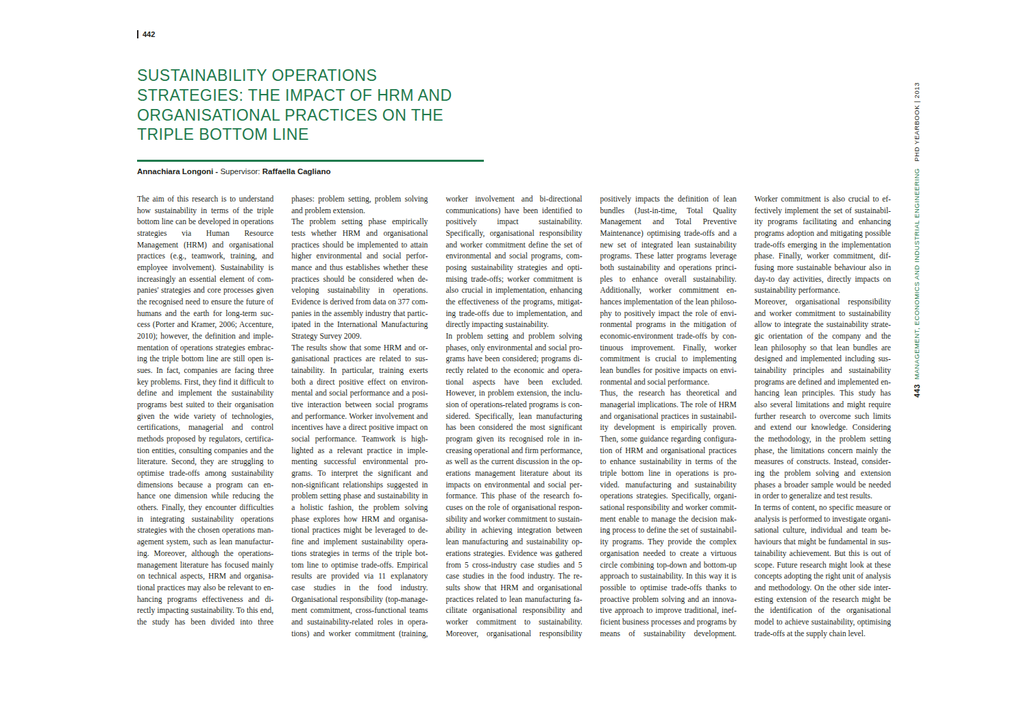442
443 MANAGEMENT, ECONOMICS AND INDUSTRIAL ENGINEERING PhD Yearbook | 2013
Sustainability Operations Strategies: The Impact of HRM and Organisational Practices on the Triple Bottom Line
Annachiara Longoni - Supervisor: Raffaella Cagliano
The aim of this research is to understand how sustainability in terms of the triple bottom line can be developed in operations strategies via Human Resource Management (HRM) and organisational practices (e.g., teamwork, training, and employee involvement). Sustainability is increasingly an essential element of companies' strategies and core processes given the recognised need to ensure the future of humans and the earth for long-term success (Porter and Kramer, 2006; Accenture, 2010); however, the definition and implementation of operations strategies embracing the triple bottom line are still open issues. In fact, companies are facing three key problems. First, they find it difficult to define and implement the sustainability programs best suited to their organisation given the wide variety of technologies, certifications, managerial and control methods proposed by regulators, certification entities, consulting companies and the literature. Second, they are struggling to optimise trade-offs among sustainability dimensions because a program can enhance one dimension while reducing the others. Finally, they encounter difficulties in integrating sustainability operations strategies with the chosen operations management system, such as lean manufacturing. Moreover, although the operations-management literature has focused mainly on technical aspects, HRM and organisational practices may also be relevant to enhancing programs effectiveness and directly impacting sustainability. To this end, the study has been divided into three phases: problem setting, problem solving and problem extension.
The problem setting phase empirically tests whether HRM and organisational practices should be implemented to attain higher environmental and social performance and thus establishes whether these practices should be considered when developing sustainability in operations. Evidence is derived from data on 377 companies in the assembly industry that participated in the International Manufacturing Strategy Survey 2009.
The results show that some HRM and organisational practices are related to sustainability. In particular, training exerts both a direct positive effect on environmental and social performance and a positive interaction between social programs and performance. Worker involvement and incentives have a direct positive impact on social performance. Teamwork is highlighted as a relevant practice in implementing successful environmental programs. To interpret the significant and non-significant relationships suggested in problem setting phase and sustainability in a holistic fashion, the problem solving phase explores how HRM and organisational practices might be leveraged to define and implement sustainability operations strategies in terms of the triple bottom line to optimise trade-offs. Empirical results are provided via 11 explanatory case studies in the food industry. Organisational responsibility (top-management commitment, cross-functional teams and sustainability-related roles in operations) and worker commitment (training, worker involvement and bi-directional communications) have been identified to positively impact sustainability. Specifically, organisational responsibility and worker commitment define the set of environmental and social programs, composing sustainability strategies and optimising trade-offs; worker commitment is also crucial in implementation, enhancing the effectiveness of the programs, mitigating trade-offs due to implementation, and directly impacting sustainability.
In problem setting and problem solving phases, only environmental and social programs have been considered; programs directly related to the economic and operational aspects have been excluded. However, in problem extension, the inclusion of operations-related programs is considered. Specifically, lean manufacturing has been considered the most significant program given its recognised role in increasing operational and firm performance, as well as the current discussion in the operations management literature about its impacts on environmental and social performance. This phase of the research focuses on the role of organisational responsibility and worker commitment to sustainability in achieving integration between lean manufacturing and sustainability operations strategies. Evidence was gathered from 5 cross-industry case studies and 5 case studies in the food industry. The results show that HRM and organisational practices related to lean manufacturing facilitate organisational responsibility and worker commitment to sustainability. Moreover, organisational responsibility positively impacts the definition of lean bundles (Just-in-time, Total Quality Management and Total Preventive Maintenance) optimising trade-offs and a new set of integrated lean sustainability programs. These latter programs leverage both sustainability and operations principles to enhance overall sustainability. Additionally, worker commitment enhances implementation of the lean philosophy to positively impact the role of environmental programs in the mitigation of economic-environment trade-offs by continuous improvement. Finally, worker commitment is crucial to implementing lean bundles for positive impacts on environmental and social performance.
Thus, the research has theoretical and managerial implications. The role of HRM and organisational practices in sustainability development is empirically proven. Then, some guidance regarding configuration of HRM and organisational practices to enhance sustainability in terms of the triple bottom line in operations is provided. manufacturing and sustainability operations strategies. Specifically, organisational responsibility and worker commitment enable to manage the decision making process to define the set of sustainability programs. They provide the complex organisation needed to create a virtuous circle combining top-down and bottom-up approach to sustainability. In this way it is possible to optimise trade-offs thanks to proactive problem solving and an innovative approach to improve traditional, inefficient business processes and programs by means of sustainability development. Worker commitment is also crucial to effectively implement the set of sustainability programs facilitating and enhancing programs adoption and mitigating possible trade-offs emerging in the implementation phase. Finally, worker commitment, diffusing more sustainable behaviour also in day-to day activities, directly impacts on sustainability performance.
Moreover, organisational responsibility and worker commitment to sustainability allow to integrate the sustainability strategic orientation of the company and the lean philosophy so that lean bundles are designed and implemented including sustainability principles and sustainability programs are defined and implemented enhancing lean principles. This study has also several limitations and might require further research to overcome such limits and extend our knowledge. Considering the methodology, in the problem setting phase, the limitations concern mainly the measures of constructs. Instead, considering the problem solving and extension phases a broader sample would be needed in order to generalize and test results.
In terms of content, no specific measure or analysis is performed to investigate organisational culture, individual and team behaviours that might be fundamental in sustainability achievement. But this is out of scope. Future research might look at these concepts adopting the right unit of analysis and methodology. On the other side interesting extension of the research might be the identification of the organisational model to achieve sustainability, optimising trade-offs at the supply chain level.